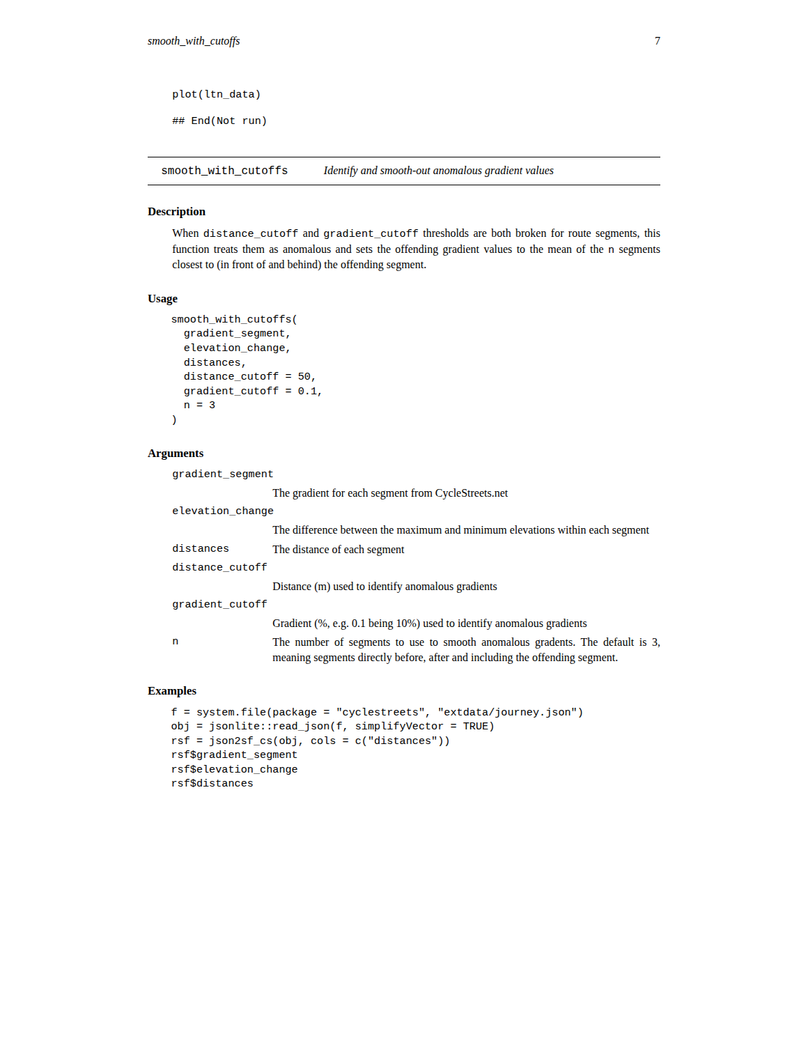smooth_with_cutoffs 7
plot(ltn_data)
## End(Not run)
smooth_with_cutoffs Identify and smooth-out anomalous gradient values
Description
When distance_cutoff and gradient_cutoff thresholds are both broken for route segments, this function treats them as anomalous and sets the offending gradient values to the mean of the n segments closest to (in front of and behind) the offending segment.
Usage
smooth_with_cutoffs(
  gradient_segment,
  elevation_change,
  distances,
  distance_cutoff = 50,
  gradient_cutoff = 0.1,
  n = 3
)
Arguments
gradient_segment
The gradient for each segment from CycleStreets.net
elevation_change
The difference between the maximum and minimum elevations within each segment
distances
The distance of each segment
distance_cutoff
Distance (m) used to identify anomalous gradients
gradient_cutoff
Gradient (%, e.g. 0.1 being 10%) used to identify anomalous gradients
n
The number of segments to use to smooth anomalous gradents. The default is 3, meaning segments directly before, after and including the offending segment.
Examples
f = system.file(package = "cyclestreets", "extdata/journey.json")
obj = jsonlite::read_json(f, simplifyVector = TRUE)
rsf = json2sf_cs(obj, cols = c("distances"))
rsf$gradient_segment
rsf$elevation_change
rsf$distances